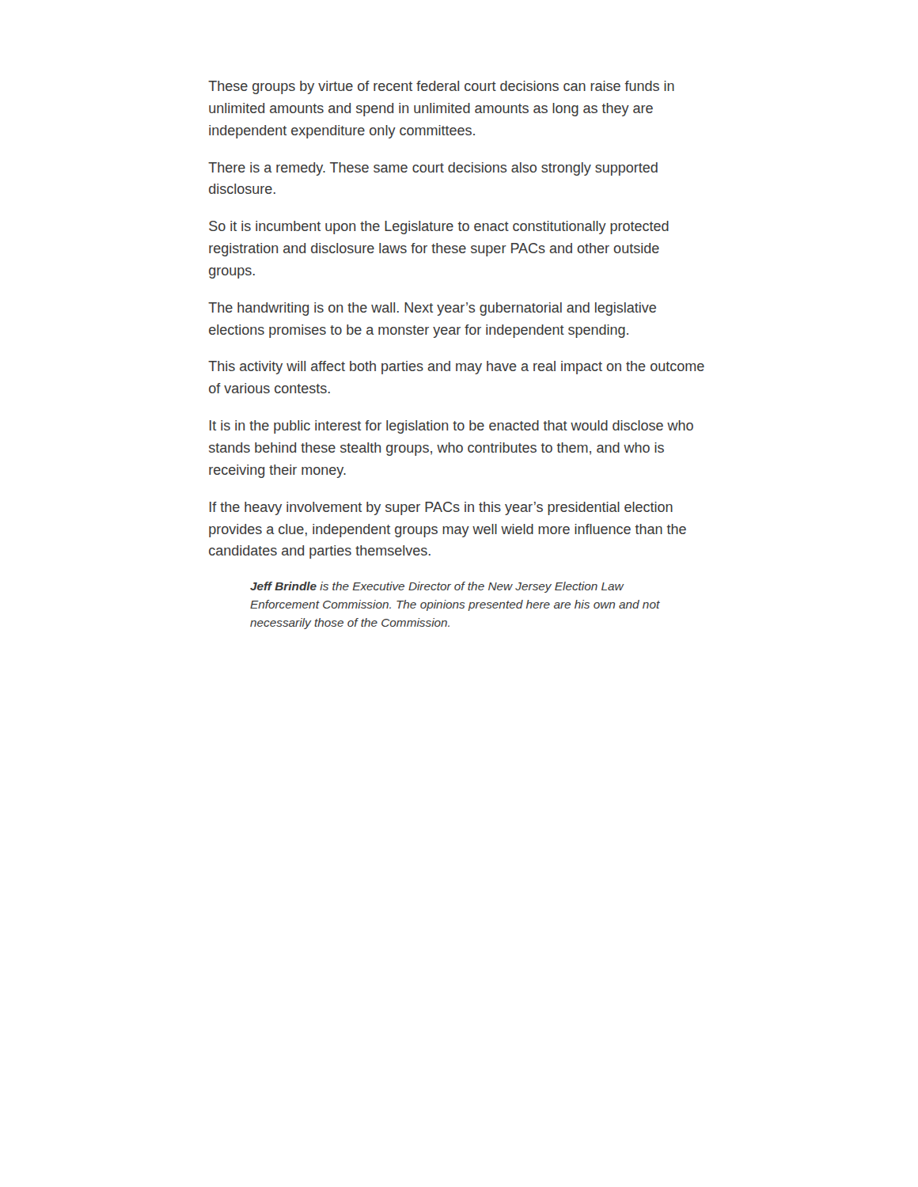These groups by virtue of recent federal court decisions can raise funds in unlimited amounts and spend in unlimited amounts as long as they are independent expenditure only committees.
There is a remedy. These same court decisions also strongly supported disclosure.
So it is incumbent upon the Legislature to enact constitutionally protected registration and disclosure laws for these super PACs and other outside groups.
The handwriting is on the wall. Next year’s gubernatorial and legislative elections promises to be a monster year for independent spending.
This activity will affect both parties and may have a real impact on the outcome of various contests.
It is in the public interest for legislation to be enacted that would disclose who stands behind these stealth groups, who contributes to them, and who is receiving their money.
If the heavy involvement by super PACs in this year’s presidential election provides a clue, independent groups may well wield more influence than the candidates and parties themselves.
Jeff Brindle is the Executive Director of the New Jersey Election Law Enforcement Commission. The opinions presented here are his own and not necessarily those of the Commission.